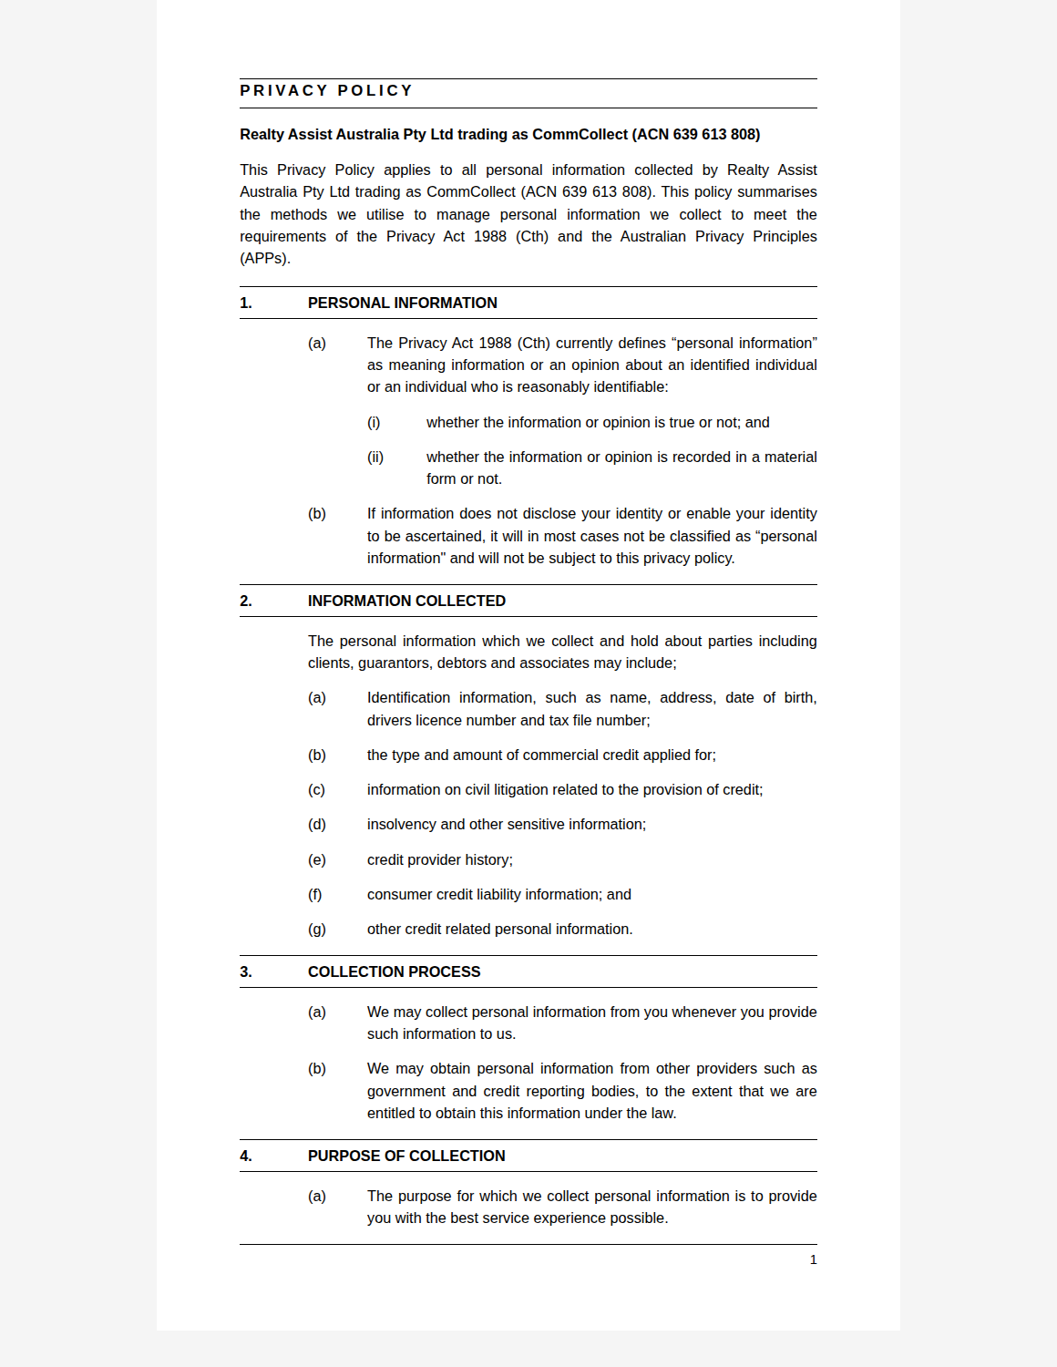Privacy Policy
Realty Assist Australia Pty Ltd trading as CommCollect (ACN 639 613 808)
This Privacy Policy applies to all personal information collected by Realty Assist Australia Pty Ltd trading as CommCollect (ACN 639 613 808). This policy summarises the methods we utilise to manage personal information we collect to meet the requirements of the Privacy Act 1988 (Cth) and the Australian Privacy Principles (APPs).
1. Personal Information
(a) The Privacy Act 1988 (Cth) currently defines “personal information” as meaning information or an opinion about an identified individual or an individual who is reasonably identifiable:
(i) whether the information or opinion is true or not; and
(ii) whether the information or opinion is recorded in a material form or not.
(b) If information does not disclose your identity or enable your identity to be ascertained, it will in most cases not be classified as “personal information" and will not be subject to this privacy policy.
2. Information Collected
The personal information which we collect and hold about parties including clients, guarantors, debtors and associates may include;
(a) Identification information, such as name, address, date of birth, drivers licence number and tax file number;
(b) the type and amount of commercial credit applied for;
(c) information on civil litigation related to the provision of credit;
(d) insolvency and other sensitive information;
(e) credit provider history;
(f) consumer credit liability information; and
(g) other credit related personal information.
3. Collection Process
(a) We may collect personal information from you whenever you provide such information to us.
(b) We may obtain personal information from other providers such as government and credit reporting bodies, to the extent that we are entitled to obtain this information under the law.
4. Purpose of Collection
(a) The purpose for which we collect personal information is to provide you with the best service experience possible.
1